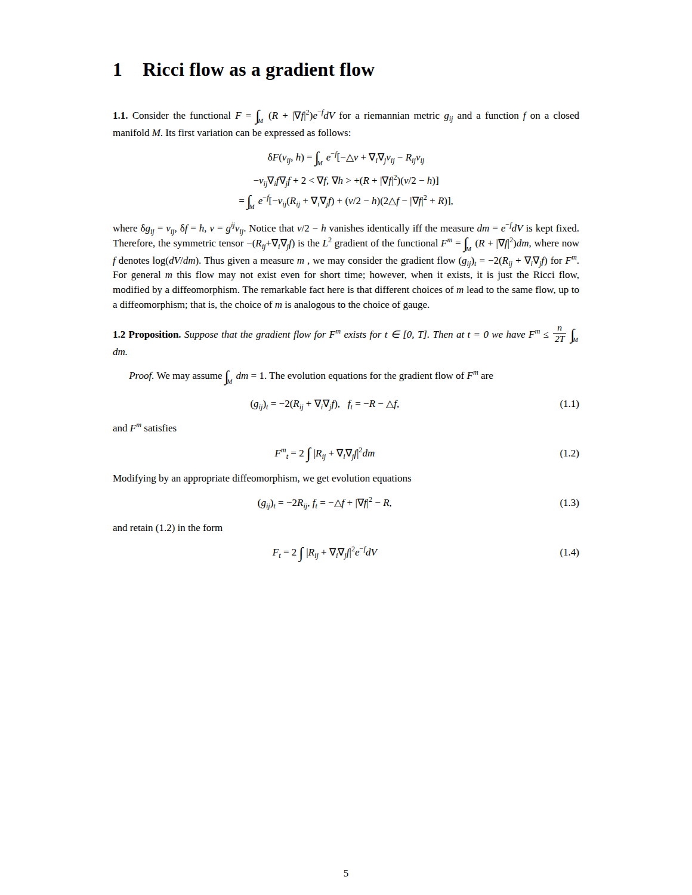1 Ricci flow as a gradient flow
1.1. Consider the functional F = ∫M (R + |∇f|2)e−fdV for a riemannian metric gij and a function f on a closed manifold M. Its first variation can be expressed as follows:
δF(vij, h) = ∫M e−f[−△v + ∇i∇jvij − Rijvij −vij∇if∇jf + 2 < ∇f, ∇h > +(R + |∇f|2)(v/2 − h)] = ∫M e−f[−vij(Rij + ∇i∇jf) + (v/2 − h)(2△f − |∇f|2 + R)],
where δgij = vij, δf = h, v = gijvij. Notice that v/2 − h vanishes identically iff the measure dm = e−fdV is kept fixed. Therefore, the symmetric tensor −(Rij+∇i∇jf) is the L2 gradient of the functional Fm = ∫M (R + |∇f|2)dm, where now f denotes log(dV/dm). Thus given a measure m , we may consider the gradient flow (gij)t = −2(Rij + ∇i∇jf) for Fm. For general m this flow may not exist even for short time; however, when it exists, it is just the Ricci flow, modified by a diffeomorphism. The remarkable fact here is that different choices of m lead to the same flow, up to a diffeomorphism; that is, the choice of m is analogous to the choice of gauge.
1.2 Proposition. Suppose that the gradient flow for Fm exists for t ∈ [0, T]. Then at t = 0 we have Fm ≤ n 2T ∫M dm.
Proof. We may assume ∫M dm = 1. The evolution equations for the gradient flow of Fm are
(gij)t = −2(Rij + ∇i∇jf), ft = −R − △f, (1.1)
and Fm satisfies
Fmt = 2 ∫ |Rij + ∇i∇jf|2dm (1.2)
Modifying by an appropriate diffeomorphism, we get evolution equations
(gij)t = −2Rij, ft = −△f + |∇f|2 − R, (1.3)
and retain (1.2) in the form
Ft = 2 ∫ |Rij + ∇i∇jf|2e−fdV (1.4)
5